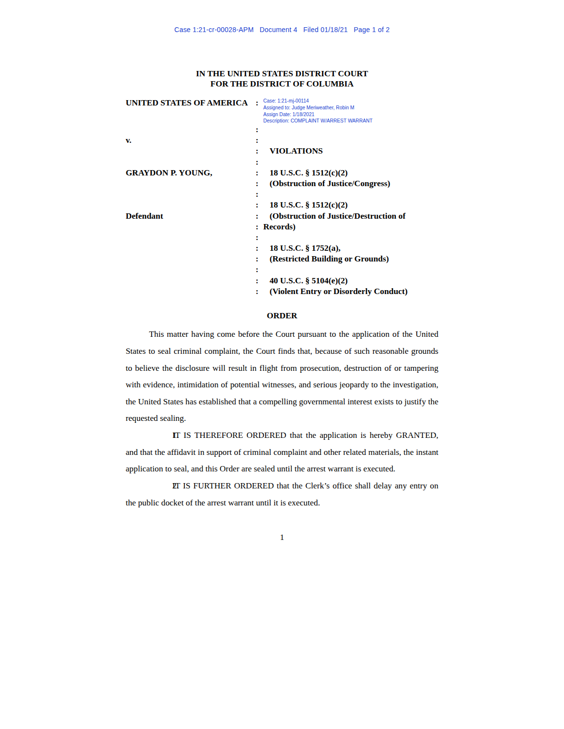Case 1:21-cr-00028-APM Document 4 Filed 01/18/21 Page 1 of 2
IN THE UNITED STATES DISTRICT COURT
FOR THE DISTRICT OF COLUMBIA
| UNITED STATES OF AMERICA | : | Case: 1:21-mj-00114 Assigned to: Judge Meriweather, Robin M Assign Date: 1/18/2021 Description: COMPLAINT W/ARREST WARRANT |
| | : | |
| v. | : | |
| | : | VIOLATIONS |
| | : | |
| GRAYDON P. YOUNG, | : | 18 U.S.C. § 1512(c)(2) |
| | : | (Obstruction of Justice/Congress) |
| | : | |
| | : | 18 U.S.C. § 1512(c)(2) |
| Defendant | : | (Obstruction of Justice/Destruction of |
| | : | Records) |
| | : | |
| | : | 18 U.S.C. § 1752(a), |
| | : | (Restricted Building or Grounds) |
| | : | |
| | : | 40 U.S.C. § 5104(e)(2) |
| | : | (Violent Entry or Disorderly Conduct) |
ORDER
This matter having come before the Court pursuant to the application of the United States to seal criminal complaint, the Court finds that, because of such reasonable grounds to believe the disclosure will result in flight from prosecution, destruction of or tampering with evidence, intimidation of potential witnesses, and serious jeopardy to the investigation, the United States has established that a compelling governmental interest exists to justify the requested sealing.
1. IT IS THEREFORE ORDERED that the application is hereby GRANTED, and that the affidavit in support of criminal complaint and other related materials, the instant application to seal, and this Order are sealed until the arrest warrant is executed.
2. IT IS FURTHER ORDERED that the Clerk’s office shall delay any entry on the public docket of the arrest warrant until it is executed.
1